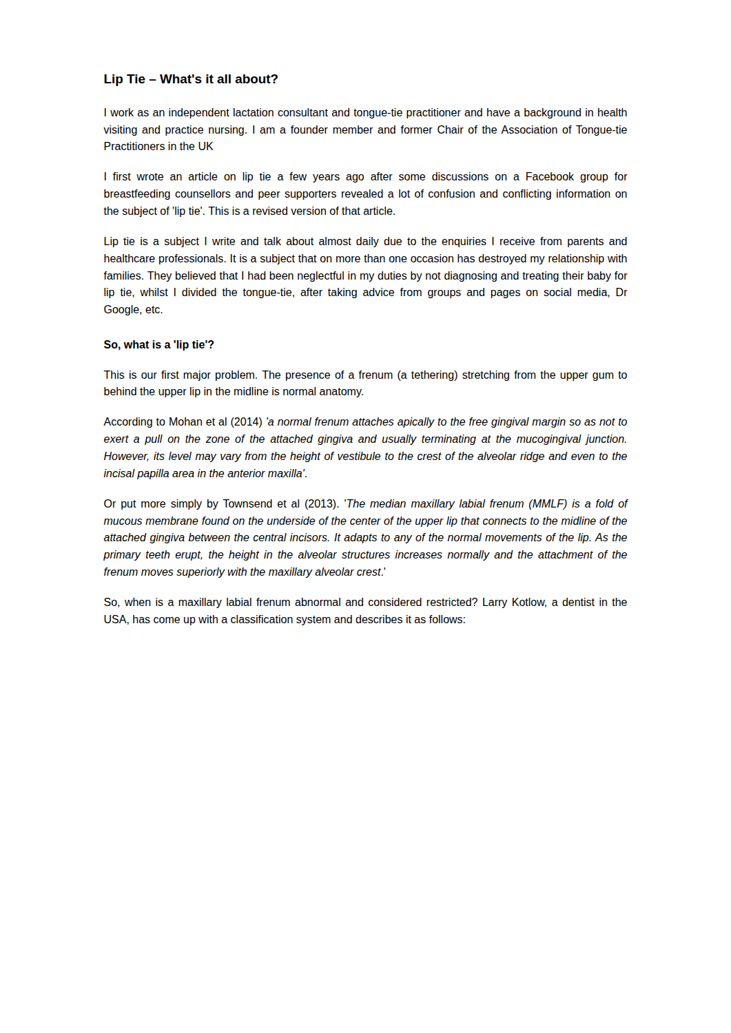Lip Tie – What's it all about?
I work as an independent lactation consultant and tongue-tie practitioner and have a background in health visiting and practice nursing. I am a founder member and former Chair of the Association of Tongue-tie Practitioners in the UK
I first wrote an article on lip tie a few years ago after some discussions on a Facebook group for breastfeeding counsellors and peer supporters revealed a lot of confusion and conflicting information on the subject of 'lip tie'. This is a revised version of that article.
Lip tie is a subject I write and talk about almost daily due to the enquiries I receive from parents and healthcare professionals. It is a subject that on more than one occasion has destroyed my relationship with families. They believed that I had been neglectful in my duties by not diagnosing and treating their baby for lip tie, whilst I divided the tongue-tie, after taking advice from groups and pages on social media, Dr Google, etc.
So, what is a 'lip tie'?
This is our first major problem. The presence of a frenum (a tethering) stretching from the upper gum to behind the upper lip in the midline is normal anatomy.
According to Mohan et al (2014) 'a normal frenum attaches apically to the free gingival margin so as not to exert a pull on the zone of the attached gingiva and usually terminating at the mucogingival junction. However, its level may vary from the height of vestibule to the crest of the alveolar ridge and even to the incisal papilla area in the anterior maxilla'.
Or put more simply by Townsend et al (2013). 'The median maxillary labial frenum (MMLF) is a fold of mucous membrane found on the underside of the center of the upper lip that connects to the midline of the attached gingiva between the central incisors. It adapts to any of the normal movements of the lip. As the primary teeth erupt, the height in the alveolar structures increases normally and the attachment of the frenum moves superiorly with the maxillary alveolar crest.'
So, when is a maxillary labial frenum abnormal and considered restricted? Larry Kotlow, a dentist in the USA, has come up with a classification system and describes it as follows: